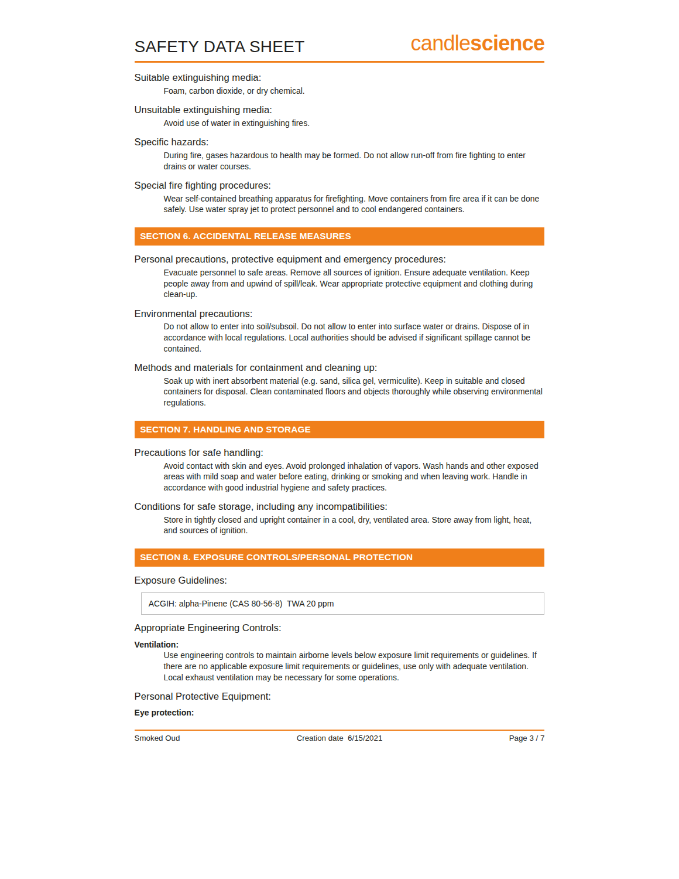SAFETY DATA SHEET
candle science
Suitable extinguishing media:
Foam, carbon dioxide, or dry chemical.
Unsuitable extinguishing media:
Avoid use of water in extinguishing fires.
Specific hazards:
During fire, gases hazardous to health may be formed. Do not allow run-off from fire fighting to enter drains or water courses.
Special fire fighting procedures:
Wear self-contained breathing apparatus for firefighting. Move containers from fire area if it can be done safely. Use water spray jet to protect personnel and to cool endangered containers.
SECTION 6. ACCIDENTAL RELEASE MEASURES
Personal precautions, protective equipment and emergency procedures:
Evacuate personnel to safe areas. Remove all sources of ignition. Ensure adequate ventilation. Keep people away from and upwind of spill/leak. Wear appropriate protective equipment and clothing during clean-up.
Environmental precautions:
Do not allow to enter into soil/subsoil. Do not allow to enter into surface water or drains. Dispose of in accordance with local regulations. Local authorities should be advised if significant spillage cannot be contained.
Methods and materials for containment and cleaning up:
Soak up with inert absorbent material (e.g. sand, silica gel, vermiculite). Keep in suitable and closed containers for disposal. Clean contaminated floors and objects thoroughly while observing environmental regulations.
SECTION 7. HANDLING AND STORAGE
Precautions for safe handling:
Avoid contact with skin and eyes. Avoid prolonged inhalation of vapors. Wash hands and other exposed areas with mild soap and water before eating, drinking or smoking and when leaving work. Handle in accordance with good industrial hygiene and safety practices.
Conditions for safe storage, including any incompatibilities:
Store in tightly closed and upright container in a cool, dry, ventilated area. Store away from light, heat, and sources of ignition.
SECTION 8. EXPOSURE CONTROLS/PERSONAL PROTECTION
Exposure Guidelines:
ACGIH: alpha-Pinene (CAS 80-56-8) TWA 20 ppm
Appropriate Engineering Controls:
Ventilation:
Use engineering controls to maintain airborne levels below exposure limit requirements or guidelines. If there are no applicable exposure limit requirements or guidelines, use only with adequate ventilation. Local exhaust ventilation may be necessary for some operations.
Personal Protective Equipment:
Eye protection:
Smoked Oud
Creation date 6/15/2021
Page 3 / 7